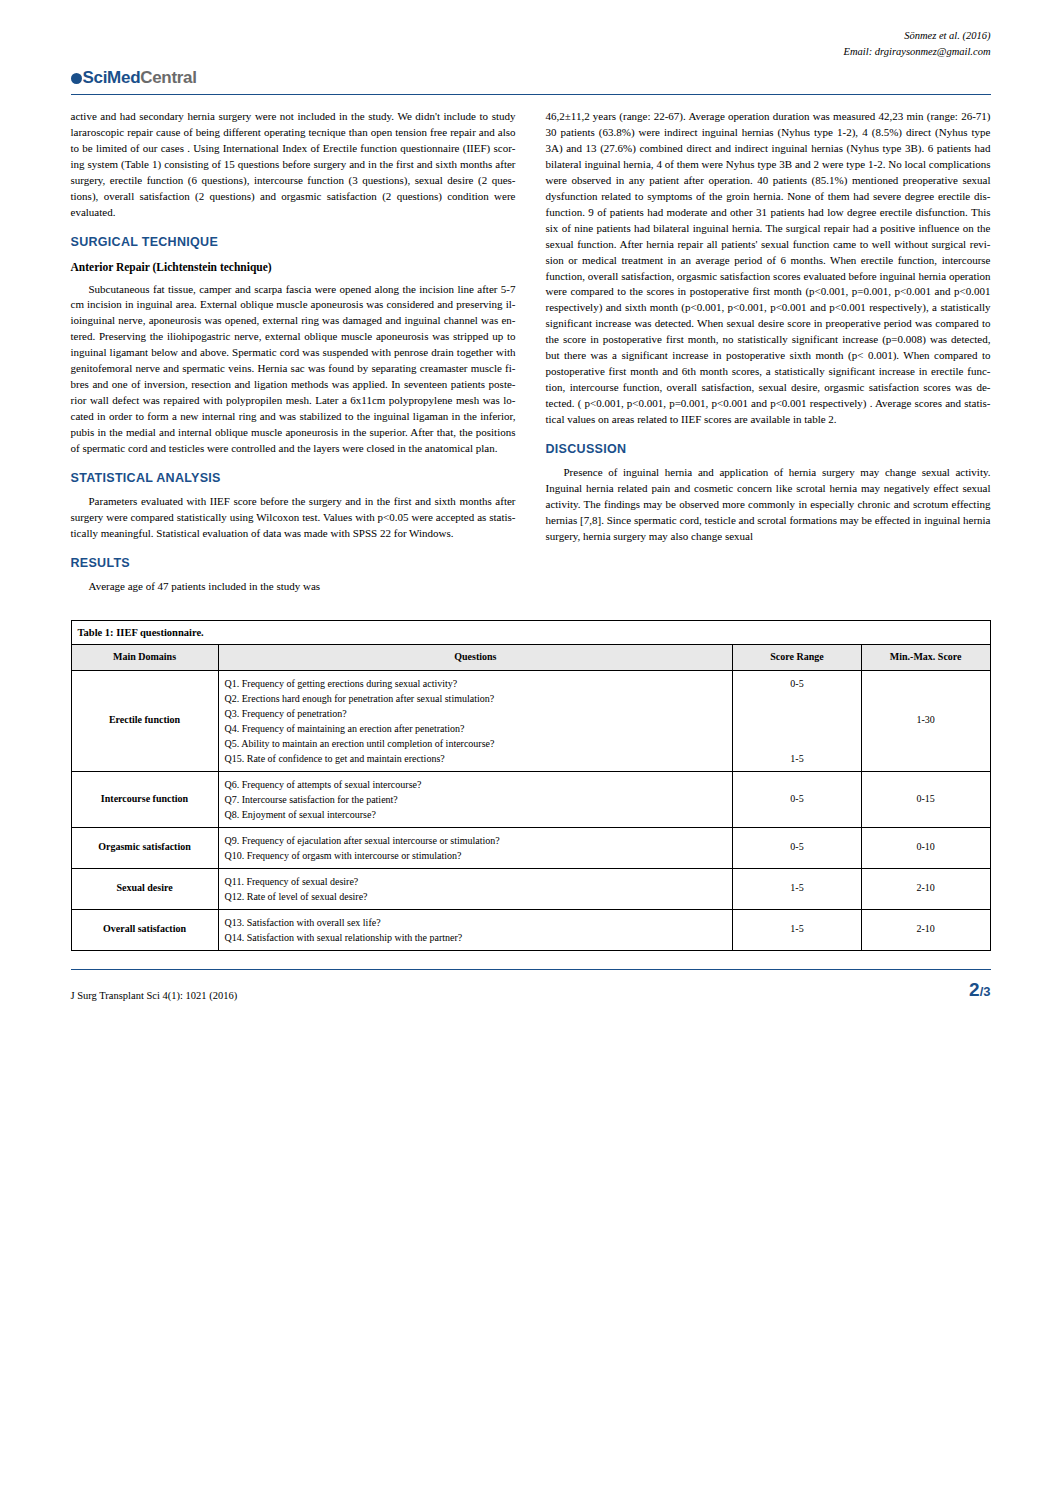Sönmez et al. (2016)
Email: drgiraysonmez@gmail.com
SciMedCentral
active and had secondary hernia surgery were not included in the study. We didn't include to study lararoscopic repair cause of being different operating tecnique than open tension free repair and also to be limited of our cases . Using International Index of Erectile function questionnaire (IIEF) scoring system (Table 1) consisting of 15 questions before surgery and in the first and sixth months after surgery, erectile function (6 questions), intercourse function (3 questions), sexual desire (2 questions), overall satisfaction (2 questions) and orgasmic satisfaction (2 questions) condition were evaluated.
Surgical Technique
Anterior Repair (Lichtenstein technique)
Subcutaneous fat tissue, camper and scarpa fascia were opened along the incision line after 5-7 cm incision in inguinal area. External oblique muscle aponeurosis was considered and preserving ilioinguinal nerve, aponeurosis was opened, external ring was damaged and inguinal channel was entered. Preserving the iliohipogastric nerve, external oblique muscle aponeurosis was stripped up to inguinal ligamant below and above. Spermatic cord was suspended with penrose drain together with genitofemoral nerve and spermatic veins. Hernia sac was found by separating creamaster muscle fibres and one of inversion, resection and ligation methods was applied. In seventeen patients posterior wall defect was repaired with polypropilen mesh. Later a 6x11cm polypropylene mesh was located in order to form a new internal ring and was stabilized to the inguinal ligaman in the inferior, pubis in the medial and internal oblique muscle aponeurosis in the superior. After that, the positions of spermatic cord and testicles were controlled and the layers were closed in the anatomical plan.
Statistical Analysis
Parameters evaluated with IIEF score before the surgery and in the first and sixth months after surgery were compared statistically using Wilcoxon test. Values with p<0.05 were accepted as statistically meaningful. Statistical evaluation of data was made with SPSS 22 for Windows.
Results
Average age of 47 patients included in the study was
46,2±11,2 years (range: 22-67). Average operation duration was measured 42,23 min (range: 26-71) 30 patients (63.8%) were indirect inguinal hernias (Nyhus type 1-2), 4 (8.5%) direct (Nyhus type 3A) and 13 (27.6%) combined direct and indirect inguinal hernias (Nyhus type 3B). 6 patients had bilateral inguinal hernia, 4 of them were Nyhus type 3B and 2 were type 1-2. No local complications were observed in any patient after operation. 40 patients (85.1%) mentioned preoperative sexual dysfunction related to symptoms of the groin hernia. None of them had severe degree erectile disfunction. 9 of patients had moderate and other 31 patients had low degree erectile disfunction. This six of nine patients had bilateral inguinal hernia. The surgical repair had a positive influence on the sexual function. After hernia repair all patients' sexual function came to well without surgical revision or medical treatment in an average period of 6 months. When erectile function, intercourse function, overall satisfaction, orgasmic satisfaction scores evaluated before inguinal hernia operation were compared to the scores in postoperative first month (p<0.001, p=0.001, p<0.001 and p<0.001 respectively) and sixth month (p<0.001, p<0.001, p<0.001 and p<0.001 respectively), a statistically significant increase was detected. When sexual desire score in preoperative period was compared to the score in postoperative first month, no statistically significant increase (p=0.008) was detected, but there was a significant increase in postoperative sixth month (p< 0.001). When compared to postoperative first month and 6th month scores, a statistically significant increase in erectile function, intercourse function, overall satisfaction, sexual desire, orgasmic satisfaction scores was detected. ( p<0.001, p<0.001, p=0.001, p<0.001 and p<0.001 respectively) . Average scores and statistical values on areas related to IIEF scores are available in table 2.
Discussion
Presence of inguinal hernia and application of hernia surgery may change sexual activity. Inguinal hernia related pain and cosmetic concern like scrotal hernia may negatively effect sexual activity. The findings may be observed more commonly in especially chronic and scrotum effecting hernias [7,8]. Since spermatic cord, testicle and scrotal formations may be effected in inguinal hernia surgery, hernia surgery may also change sexual
Table 1: IIEF questionnaire.
| Main Domains | Questions | Score Range | Min.-Max. Score |
| --- | --- | --- | --- |
| Erectile function | Q1. Frequency of getting erections during sexual activity? Q2. Erections hard enough for penetration after sexual stimulation? Q3. Frequency of penetration? Q4. Frequency of maintaining an erection after penetration? Q5. Ability to maintain an erection until completion of intercourse? Q15. Rate of confidence to get and maintain erections? | 0-5 1-5 | 1-30 |
| Intercourse function | Q6. Frequency of attempts of sexual intercourse? Q7. Intercourse satisfaction for the patient? Q8. Enjoyment of sexual intercourse? | 0-5 | 0-15 |
| Orgasmic satisfaction | Q9. Frequency of ejaculation after sexual intercourse or stimulation? Q10. Frequency of orgasm with intercourse or stimulation? | 0-5 | 0-10 |
| Sexual desire | Q11. Frequency of sexual desire? Q12. Rate of level of sexual desire? | 1-5 | 2-10 |
| Overall satisfaction | Q13. Satisfaction with overall sex life? Q14. Satisfaction with sexual relationship with the partner? | 1-5 | 2-10 |
J Surg Transplant Sci 4(1): 1021 (2016)
2/3